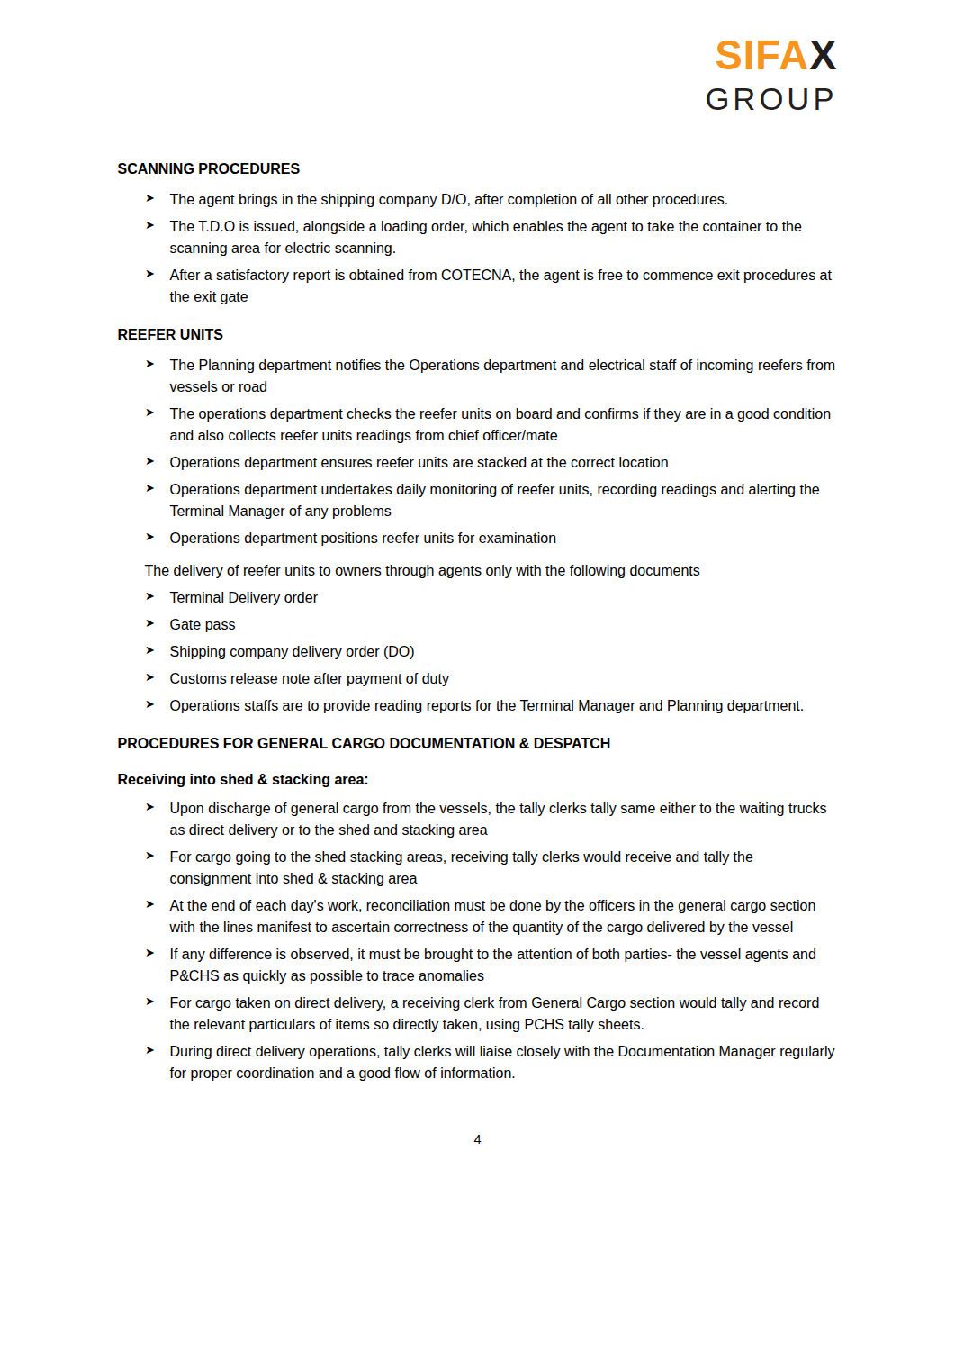SIFA X GROUP
SCANNING PROCEDURES
The agent brings in the shipping company D/O, after completion of all other procedures.
The T.D.O is issued, alongside a loading order, which enables the agent to take the container to the scanning area for electric scanning.
After a satisfactory report is obtained from COTECNA, the agent is free to commence exit procedures at the exit gate
REEFER UNITS
The Planning department notifies the Operations department and electrical staff of incoming reefers from vessels or road
The operations department checks the reefer units on board and confirms if they are in a good condition and also collects reefer units readings from chief officer/mate
Operations department ensures reefer units are stacked at the correct location
Operations department undertakes daily monitoring of reefer units, recording readings and alerting the Terminal Manager of any problems
Operations department positions reefer units for examination
The delivery of reefer units to owners through agents only with the following documents
Terminal Delivery order
Gate pass
Shipping company delivery order (DO)
Customs release note after payment of duty
Operations staffs are to provide reading reports for the Terminal Manager and Planning department.
PROCEDURES FOR GENERAL CARGO DOCUMENTATION & DESPATCH
Receiving into shed & stacking area:
Upon discharge of general cargo from the vessels, the tally clerks tally same either to the waiting trucks as direct delivery or to the shed and stacking area
For cargo going to the shed stacking areas, receiving tally clerks would receive and tally the consignment into shed & stacking area
At the end of each day's work, reconciliation must be done by the officers in the general cargo section with the lines manifest to ascertain correctness of the quantity of the cargo delivered by the vessel
If any difference is observed, it must be brought to the attention of both parties- the vessel agents and P&CHS as quickly as possible to trace anomalies
For cargo taken on direct delivery, a receiving clerk from General Cargo section would tally and record the relevant particulars of items so directly taken, using PCHS tally sheets.
During direct delivery operations, tally clerks will liaise closely with the Documentation Manager regularly for proper coordination and a good flow of information.
4